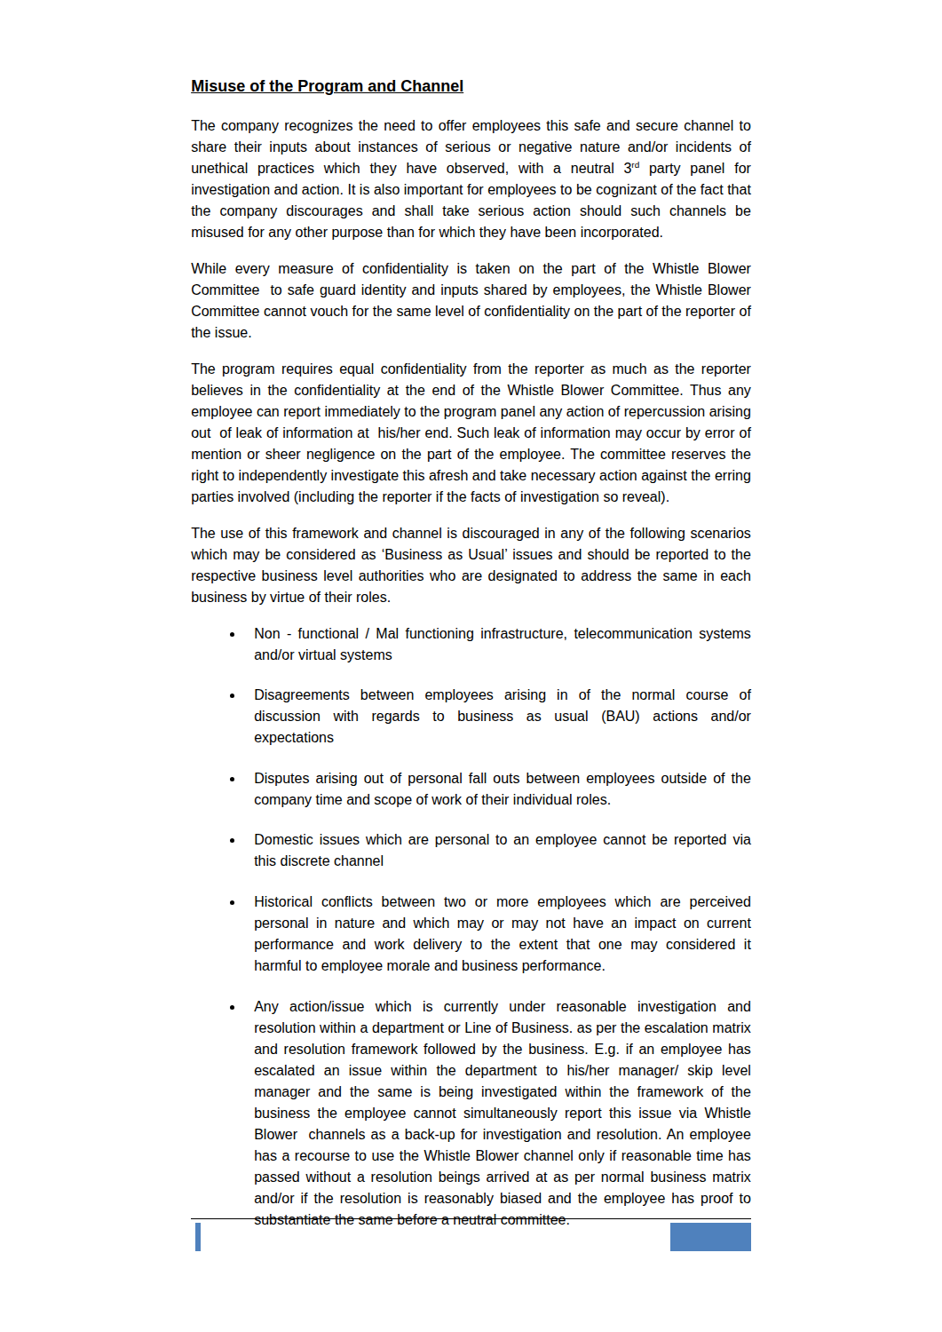Misuse of the Program and Channel
The company recognizes the need to offer employees this safe and secure channel to share their inputs about instances of serious or negative nature and/or incidents of unethical practices which they have observed, with a neutral 3rd party panel for investigation and action. It is also important for employees to be cognizant of the fact that the company discourages and shall take serious action should such channels be misused for any other purpose than for which they have been incorporated.
While every measure of confidentiality is taken on the part of the Whistle Blower Committee to safe guard identity and inputs shared by employees, the Whistle Blower Committee cannot vouch for the same level of confidentiality on the part of the reporter of the issue.
The program requires equal confidentiality from the reporter as much as the reporter believes in the confidentiality at the end of the Whistle Blower Committee. Thus any employee can report immediately to the program panel any action of repercussion arising out of leak of information at his/her end. Such leak of information may occur by error of mention or sheer negligence on the part of the employee. The committee reserves the right to independently investigate this afresh and take necessary action against the erring parties involved (including the reporter if the facts of investigation so reveal).
The use of this framework and channel is discouraged in any of the following scenarios which may be considered as ‘Business as Usual’ issues and should be reported to the respective business level authorities who are designated to address the same in each business by virtue of their roles.
Non - functional / Mal functioning infrastructure, telecommunication systems and/or virtual systems
Disagreements between employees arising in of the normal course of discussion with regards to business as usual (BAU) actions and/or expectations
Disputes arising out of personal fall outs between employees outside of the company time and scope of work of their individual roles.
Domestic issues which are personal to an employee cannot be reported via this discrete channel
Historical conflicts between two or more employees which are perceived personal in nature and which may or may not have an impact on current performance and work delivery to the extent that one may considered it harmful to employee morale and business performance.
Any action/issue which is currently under reasonable investigation and resolution within a department or Line of Business. as per the escalation matrix and resolution framework followed by the business. E.g. if an employee has escalated an issue within the department to his/her manager/ skip level manager and the same is being investigated within the framework of the business the employee cannot simultaneously report this issue via Whistle Blower channels as a back-up for investigation and resolution. An employee has a recourse to use the Whistle Blower channel only if reasonable time has passed without a resolution beings arrived at as per normal business matrix and/or if the resolution is reasonably biased and the employee has proof to substantiate the same before a neutral committee.